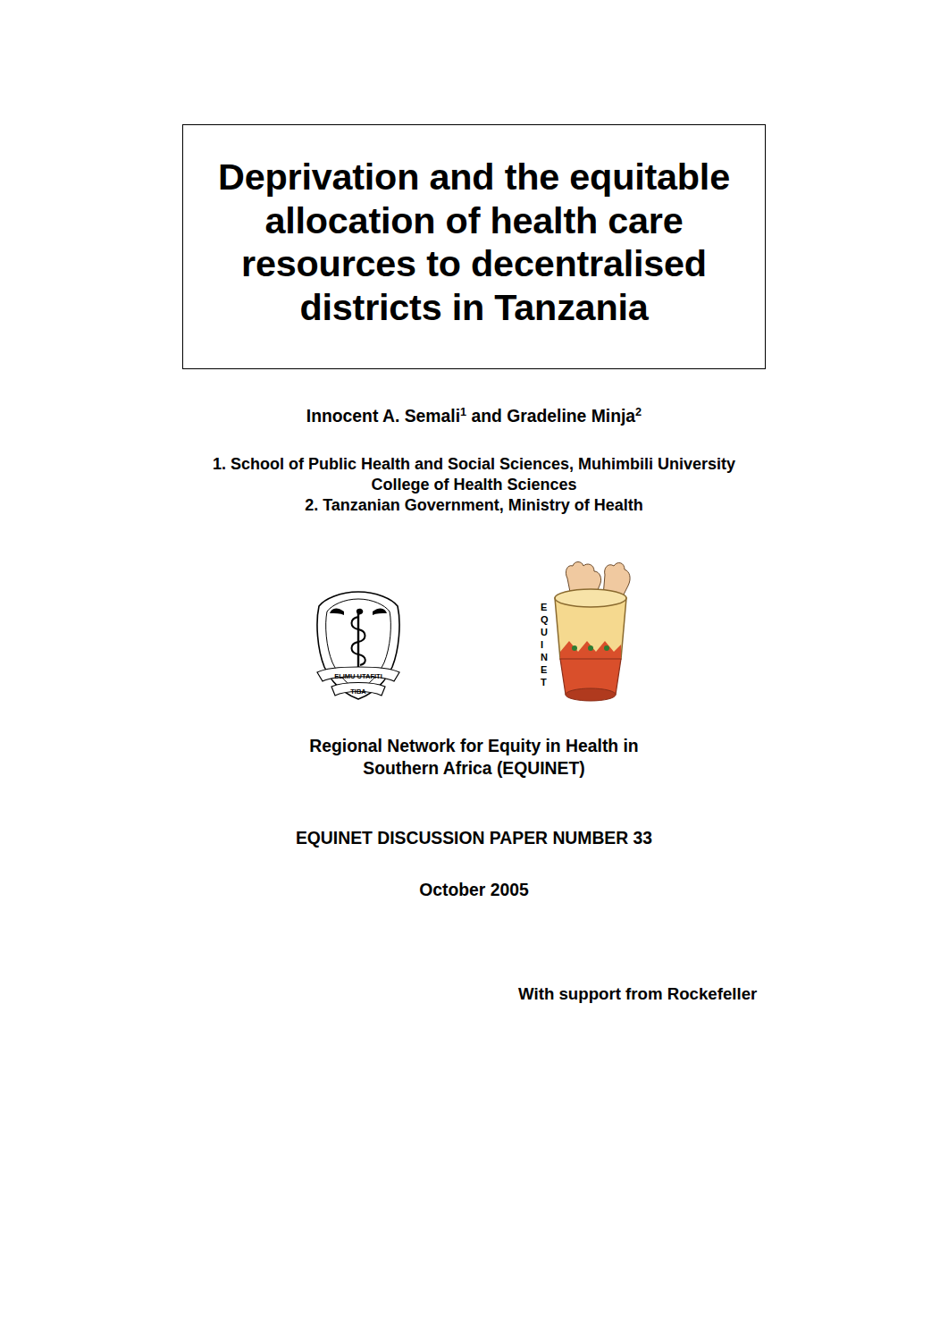Deprivation and the equitable allocation of health care resources to decentralised districts in Tanzania
Innocent A. Semali1 and Gradeline Minja2
1. School of Public Health and Social Sciences, Muhimbili University
College of Health Sciences
2. Tanzanian Government, Ministry of Health
ELIMU UTAFITI TIBA
E Q U I N E T
Regional Network for Equity in Health in
Southern Africa (EQUINET)
EQUINET DISCUSSION PAPER NUMBER 33
October 2005
With support from Rockefeller